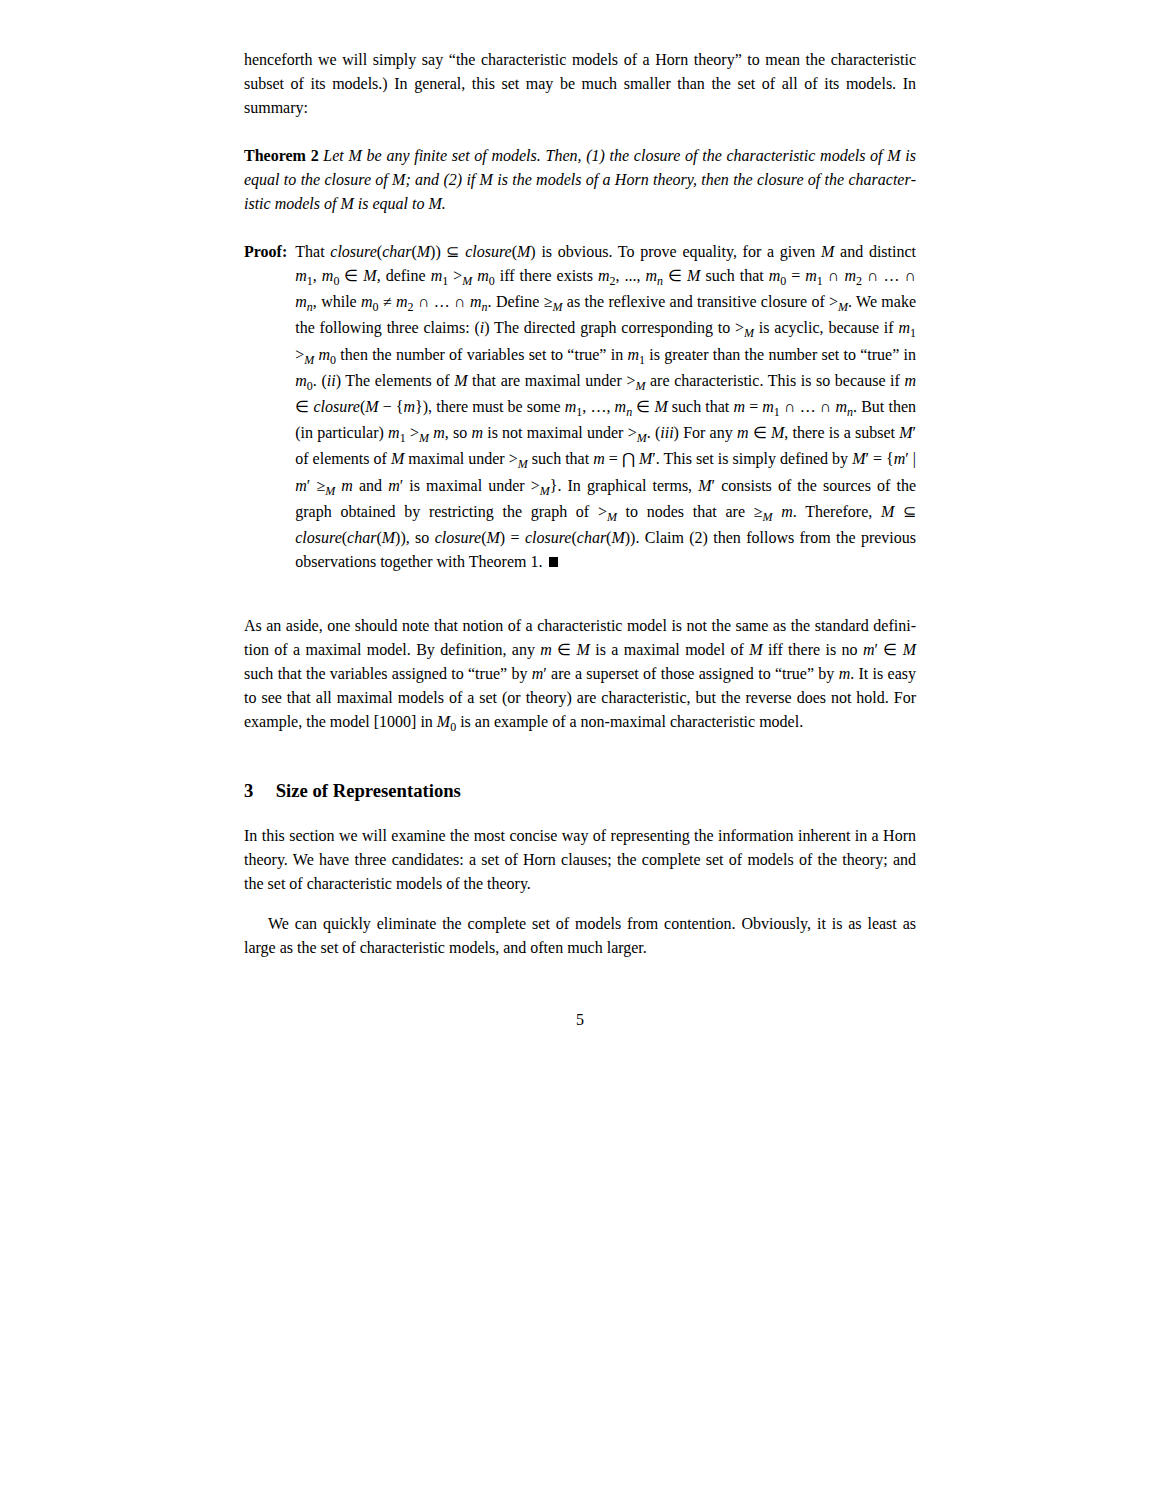henceforth we will simply say “the characteristic models of a Horn theory” to mean the characteristic subset of its models.) In general, this set may be much smaller than the set of all of its models. In summary:
Theorem 2 Let M be any finite set of models. Then, (1) the closure of the characteristic models of M is equal to the closure of M; and (2) if M is the models of a Horn theory, then the closure of the characteristic models of M is equal to M.
Proof:
That closure(char(M)) ⊆ closure(M) is obvious. To prove equality, for a given M and distinct m1, m0 ∈ M, define m1 >M m0 iff there exists m2, ..., mn ∈ M such that m0 = m1 ∩ m2 ∩ … ∩ mn, while m0 ≠ m2 ∩ … ∩ mn. Define ≥M as the reflexive and transitive closure of >M. We make the following three claims: (i) The directed graph corresponding to >M is acyclic, because if m1 >M m0 then the number of variables set to “true” in m1 is greater than the number set to “true” in m0. (ii) The elements of M that are maximal under >M are characteristic. This is so because if m ∈ closure(M − {m}), there must be some m1, …, mn ∈ M such that m = m1 ∩ … ∩ mn. But then (in particular) m1 >M m, so m is not maximal under >M. (iii) For any m ∈ M, there is a subset M′ of elements of M maximal under >M such that m = ⋂ M′. This set is simply defined by M′ = {m′ | m′ ≥M m and m′ is maximal under >M}. In graphical terms, M′ consists of the sources of the graph obtained by restricting the graph of >M to nodes that are ≥M m. Therefore, M ⊆ closure(char(M)), so closure(M) = closure(char(M)). Claim (2) then follows from the previous observations together with Theorem 1.
As an aside, one should note that notion of a characteristic model is not the same as the standard definition of a maximal model. By definition, any m ∈ M is a maximal model of M iff there is no m′ ∈ M such that the variables assigned to “true” by m′ are a superset of those assigned to “true” by m. It is easy to see that all maximal models of a set (or theory) are characteristic, but the reverse does not hold. For example, the model [1000] in M0 is an example of a non-maximal characteristic model.
3 Size of Representations
In this section we will examine the most concise way of representing the information inherent in a Horn theory. We have three candidates: a set of Horn clauses; the complete set of models of the theory; and the set of characteristic models of the theory.
We can quickly eliminate the complete set of models from contention. Obviously, it is as least as large as the set of characteristic models, and often much larger.
5